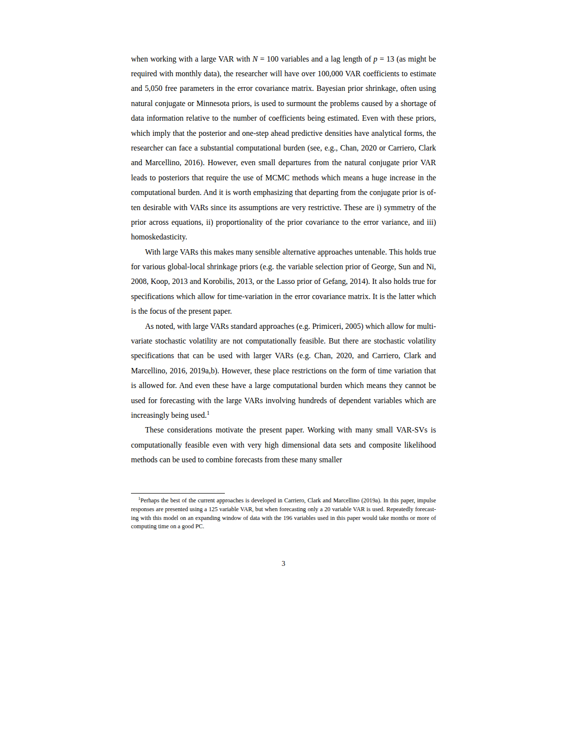when working with a large VAR with N = 100 variables and a lag length of p = 13 (as might be required with monthly data), the researcher will have over 100,000 VAR coefficients to estimate and 5,050 free parameters in the error covariance matrix. Bayesian prior shrinkage, often using natural conjugate or Minnesota priors, is used to surmount the problems caused by a shortage of data information relative to the number of coefficients being estimated. Even with these priors, which imply that the posterior and one-step ahead predictive densities have analytical forms, the researcher can face a substantial computational burden (see, e.g., Chan, 2020 or Carriero, Clark and Marcellino, 2016). However, even small departures from the natural conjugate prior VAR leads to posteriors that require the use of MCMC methods which means a huge increase in the computational burden. And it is worth emphasizing that departing from the conjugate prior is often desirable with VARs since its assumptions are very restrictive. These are i) symmetry of the prior across equations, ii) proportionality of the prior covariance to the error variance, and iii) homoskedasticity.
With large VARs this makes many sensible alternative approaches untenable. This holds true for various global-local shrinkage priors (e.g. the variable selection prior of George, Sun and Ni, 2008, Koop, 2013 and Korobilis, 2013, or the Lasso prior of Gefang, 2014). It also holds true for specifications which allow for time-variation in the error covariance matrix. It is the latter which is the focus of the present paper.
As noted, with large VARs standard approaches (e.g. Primiceri, 2005) which allow for multivariate stochastic volatility are not computationally feasible. But there are stochastic volatility specifications that can be used with larger VARs (e.g. Chan, 2020, and Carriero, Clark and Marcellino, 2016, 2019a,b). However, these place restrictions on the form of time variation that is allowed for. And even these have a large computational burden which means they cannot be used for forecasting with the large VARs involving hundreds of dependent variables which are increasingly being used.1
These considerations motivate the present paper. Working with many small VAR-SVs is computationally feasible even with very high dimensional data sets and composite likelihood methods can be used to combine forecasts from these many smaller
1Perhaps the best of the current approaches is developed in Carriero, Clark and Marcellino (2019a). In this paper, impulse responses are presented using a 125 variable VAR, but when forecasting only a 20 variable VAR is used. Repeatedly forecasting with this model on an expanding window of data with the 196 variables used in this paper would take months or more of computing time on a good PC.
3